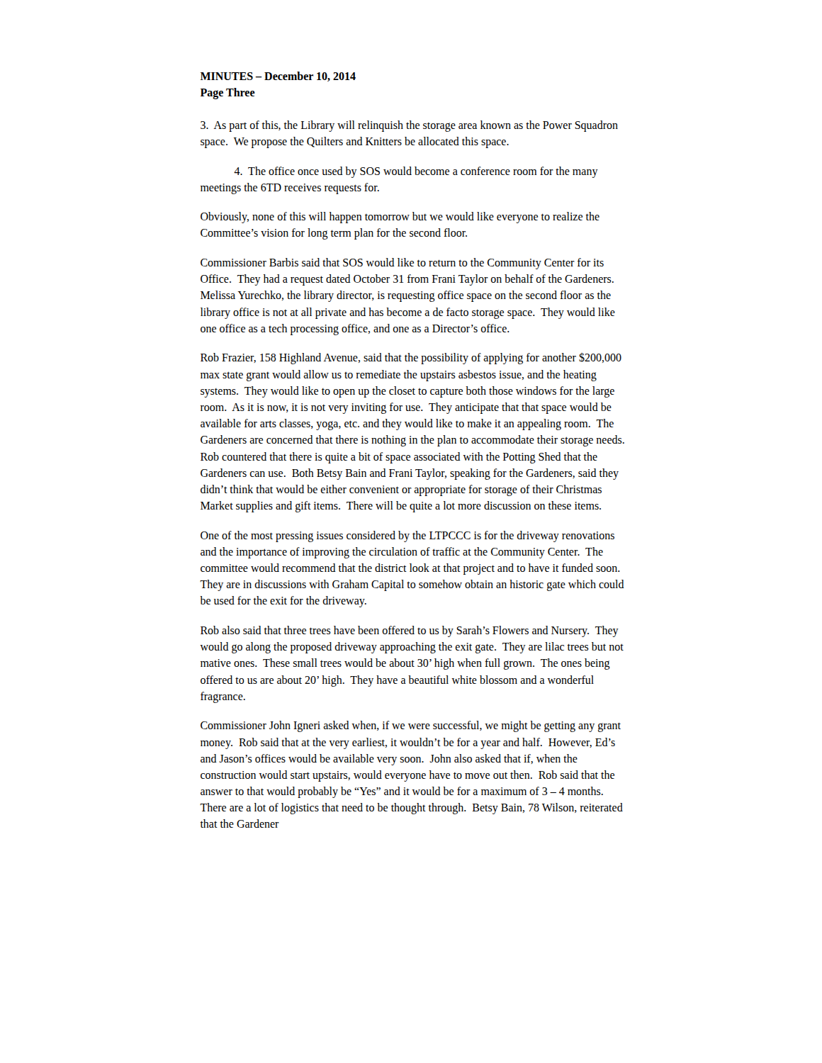MINUTES – December 10, 2014 Page Three
3. As part of this, the Library will relinquish the storage area known as the Power Squadron space. We propose the Quilters and Knitters be allocated this space.
4. The office once used by SOS would become a conference room for the many meetings the 6TD receives requests for.
Obviously, none of this will happen tomorrow but we would like everyone to realize the Committee’s vision for long term plan for the second floor.
Commissioner Barbis said that SOS would like to return to the Community Center for its Office. They had a request dated October 31 from Frani Taylor on behalf of the Gardeners. Melissa Yurechko, the library director, is requesting office space on the second floor as the library office is not at all private and has become a de facto storage space. They would like one office as a tech processing office, and one as a Director’s office.
Rob Frazier, 158 Highland Avenue, said that the possibility of applying for another $200,000 max state grant would allow us to remediate the upstairs asbestos issue, and the heating systems. They would like to open up the closet to capture both those windows for the large room. As it is now, it is not very inviting for use. They anticipate that that space would be available for arts classes, yoga, etc. and they would like to make it an appealing room. The Gardeners are concerned that there is nothing in the plan to accommodate their storage needs. Rob countered that there is quite a bit of space associated with the Potting Shed that the Gardeners can use. Both Betsy Bain and Frani Taylor, speaking for the Gardeners, said they didn’t think that would be either convenient or appropriate for storage of their Christmas Market supplies and gift items. There will be quite a lot more discussion on these items.
One of the most pressing issues considered by the LTPCCC is for the driveway renovations and the importance of improving the circulation of traffic at the Community Center. The committee would recommend that the district look at that project and to have it funded soon. They are in discussions with Graham Capital to somehow obtain an historic gate which could be used for the exit for the driveway.
Rob also said that three trees have been offered to us by Sarah’s Flowers and Nursery. They would go along the proposed driveway approaching the exit gate. They are lilac trees but not mative ones. These small trees would be about 30’ high when full grown. The ones being offered to us are about 20’ high. They have a beautiful white blossom and a wonderful fragrance.
Commissioner John Igneri asked when, if we were successful, we might be getting any grant money. Rob said that at the very earliest, it wouldn’t be for a year and half. However, Ed’s and Jason’s offices would be available very soon. John also asked that if, when the construction would start upstairs, would everyone have to move out then. Rob said that the answer to that would probably be “Yes” and it would be for a maximum of 3 – 4 months. There are a lot of logistics that need to be thought through. Betsy Bain, 78 Wilson, reiterated that the Gardener